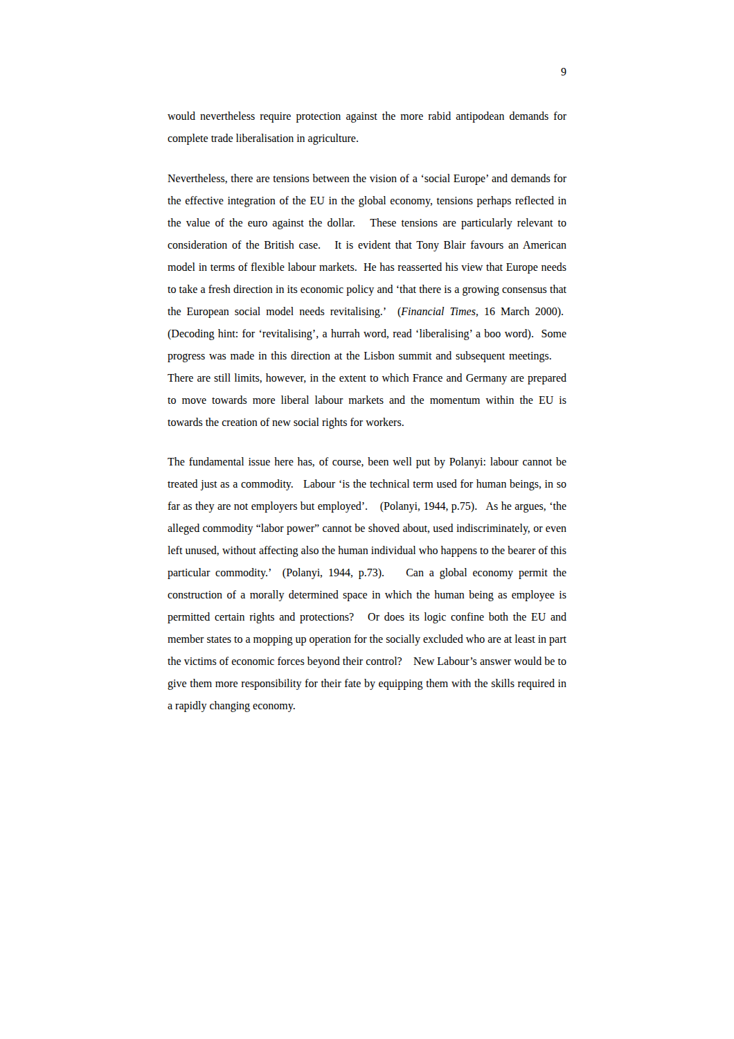9
would nevertheless require protection against the more rabid antipodean demands for complete trade liberalisation in agriculture.
Nevertheless, there are tensions between the vision of a ‘social Europe’ and demands for the effective integration of the EU in the global economy, tensions perhaps reflected in the value of the euro against the dollar. These tensions are particularly relevant to consideration of the British case. It is evident that Tony Blair favours an American model in terms of flexible labour markets. He has reasserted his view that Europe needs to take a fresh direction in its economic policy and ‘that there is a growing consensus that the European social model needs revitalising.’ (Financial Times, 16 March 2000). (Decoding hint: for ‘revitalising’, a hurrah word, read ‘liberalising’ a boo word). Some progress was made in this direction at the Lisbon summit and subsequent meetings. There are still limits, however, in the extent to which France and Germany are prepared to move towards more liberal labour markets and the momentum within the EU is towards the creation of new social rights for workers.
The fundamental issue here has, of course, been well put by Polanyi: labour cannot be treated just as a commodity. Labour ‘is the technical term used for human beings, in so far as they are not employers but employed’. (Polanyi, 1944, p.75). As he argues, ‘the alleged commodity “labor power” cannot be shoved about, used indiscriminately, or even left unused, without affecting also the human individual who happens to the bearer of this particular commodity.’ (Polanyi, 1944, p.73). Can a global economy permit the construction of a morally determined space in which the human being as employee is permitted certain rights and protections? Or does its logic confine both the EU and member states to a mopping up operation for the socially excluded who are at least in part the victims of economic forces beyond their control? New Labour’s answer would be to give them more responsibility for their fate by equipping them with the skills required in a rapidly changing economy.